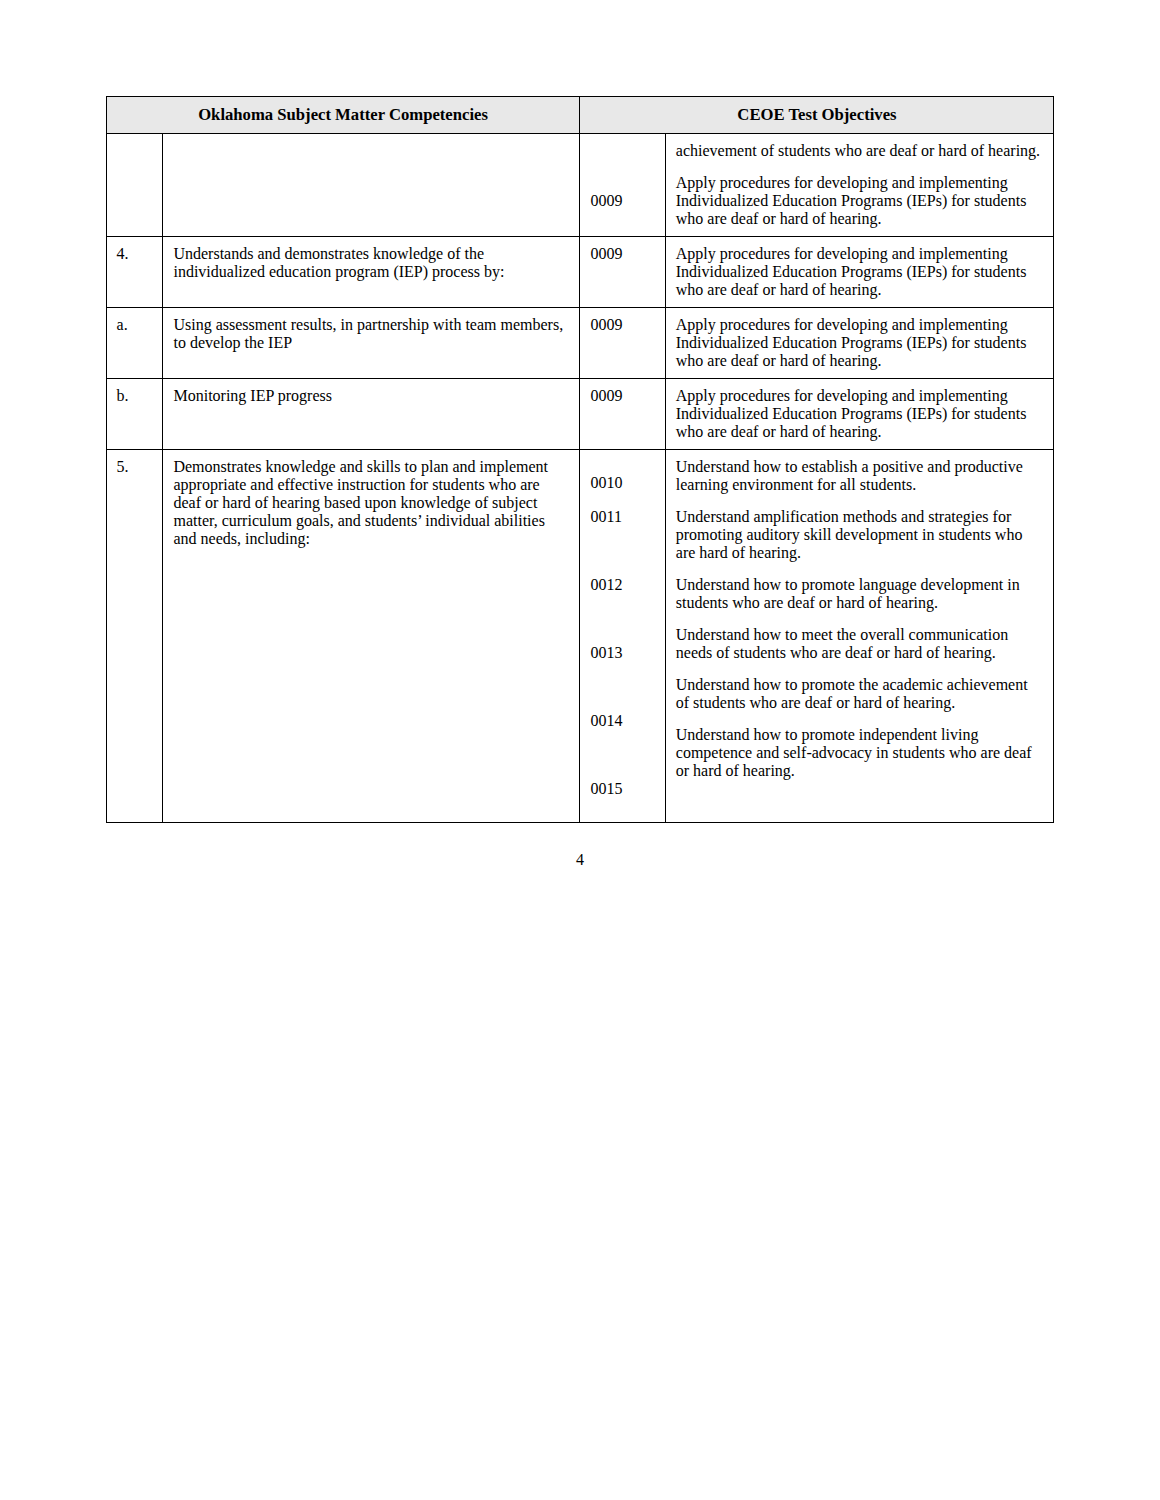| Oklahoma Subject Matter Competencies | CEOE Test Objectives |
| --- | --- |
| | | 0009 | achievement of students who are deaf or hard of hearing. Apply procedures for developing and implementing Individualized Education Programs (IEPs) for students who are deaf or hard of hearing. |
| 4. | Understands and demonstrates knowledge of the individualized education program (IEP) process by: | 0009 | Apply procedures for developing and implementing Individualized Education Programs (IEPs) for students who are deaf or hard of hearing. |
| a. | Using assessment results, in partnership with team members, to develop the IEP | 0009 | Apply procedures for developing and implementing Individualized Education Programs (IEPs) for students who are deaf or hard of hearing. |
| b. | Monitoring IEP progress | 0009 | Apply procedures for developing and implementing Individualized Education Programs (IEPs) for students who are deaf or hard of hearing. |
| 5. | Demonstrates knowledge and skills to plan and implement appropriate and effective instruction for students who are deaf or hard of hearing based upon knowledge of subject matter, curriculum goals, and students’ individual abilities and needs, including: | 0010 0011 0012 0013 0014 0015 | Understand how to establish a positive and productive learning environment for all students. Understand amplification methods and strategies for promoting auditory skill development in students who are hard of hearing. Understand how to promote language development in students who are deaf or hard of hearing. Understand how to meet the overall communication needs of students who are deaf or hard of hearing. Understand how to promote the academic achievement of students who are deaf or hard of hearing. Understand how to promote independent living competence and self-advocacy in students who are deaf or hard of hearing. |
4